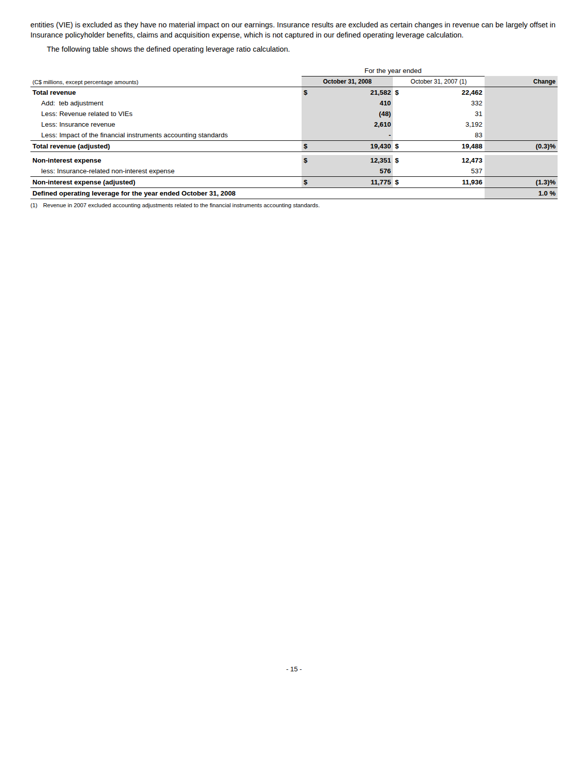entities (VIE) is excluded as they have no material impact on our earnings. Insurance results are excluded as certain changes in revenue can be largely offset in Insurance policyholder benefits, claims and acquisition expense, which is not captured in our defined operating leverage calculation.
The following table shows the defined operating leverage ratio calculation.
| | For the year ended | |
| (C$ millions, except percentage amounts) | October 31, 2008 | October 31, 2007 (1) | Change |
| Total revenue | $ | 21,582 | $ | 22,462 | |
| Add: teb adjustment | | 410 | | 332 | |
| Less: Revenue related to VIEs | | (48) | | 31 | |
| Less: Insurance revenue | | 2,610 | | 3,192 | |
| Less: Impact of the financial instruments accounting standards | | - | | 83 | |
| Total revenue (adjusted) | $ | 19,430 | $ | 19,488 | (0.3)% |
| Non-interest expense | $ | 12,351 | $ | 12,473 | |
| less: Insurance-related non-interest expense | | 576 | | 537 | |
| Non-interest expense (adjusted) | $ | 11,775 | $ | 11,936 | (1.3)% |
| Defined operating leverage for the year ended October 31, 2008 | 1.0 % |
(1) Revenue in 2007 excluded accounting adjustments related to the financial instruments accounting standards.
- 15 -